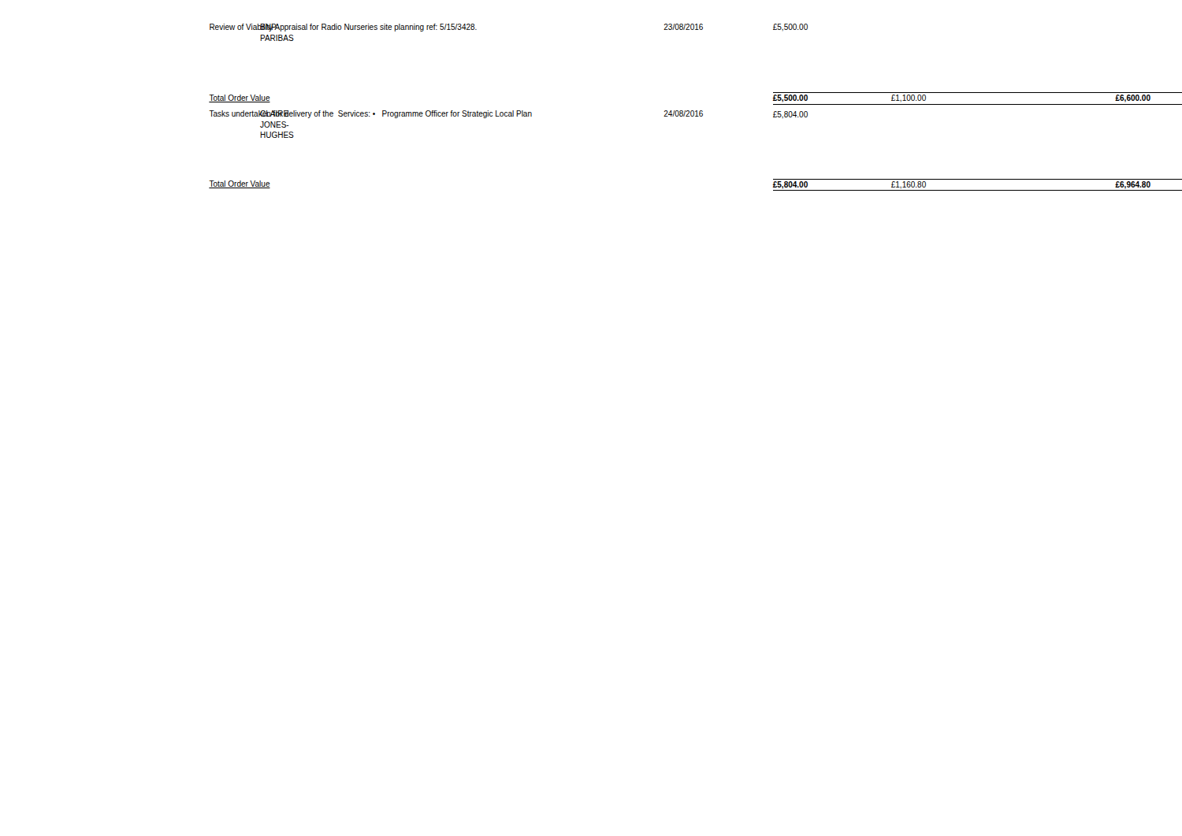| BNP PARIBAS | Review of Viability Appraisal for Radio Nurseries site planning ref: 5/15/3428. | 23/08/2016 | £5,500.00 | | |
| | Total Order Value | | £5,500.00 | £1,100.00 | £6,600.00 |
| CLAIRE JONES-HUGHES | Tasks undertaken for delivery of the Services: • Programme Officer for Strategic Local Plan | 24/08/2016 | £5,804.00 | | |
| | Total Order Value | | £5,804.00 | £1,160.80 | £6,964.80 |